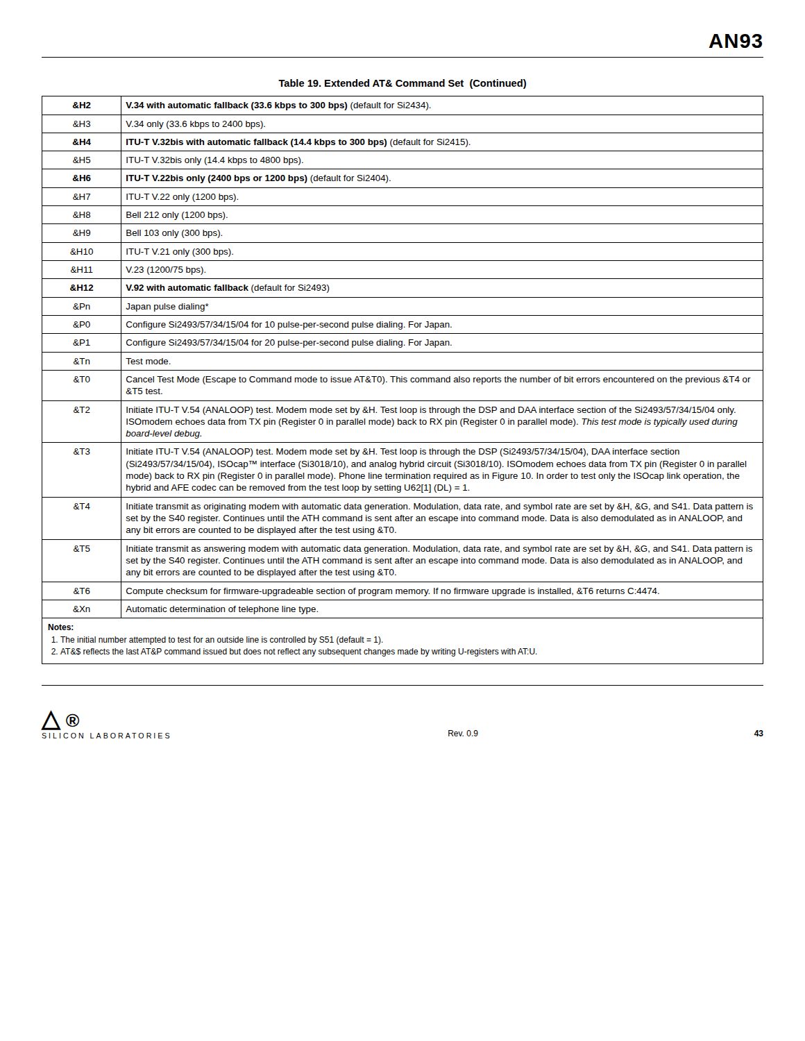AN93
Table 19. Extended AT& Command Set (Continued)
| &H2 | V.34 with automatic fallback (33.6 kbps to 300 bps) (default for Si2434). |
| &H3 | V.34 only (33.6 kbps to 2400 bps). |
| &H4 | ITU-T V.32bis with automatic fallback (14.4 kbps to 300 bps) (default for Si2415). |
| &H5 | ITU-T V.32bis only (14.4 kbps to 4800 bps). |
| &H6 | ITU-T V.22bis only (2400 bps or 1200 bps) (default for Si2404). |
| &H7 | ITU-T V.22 only (1200 bps). |
| &H8 | Bell 212 only (1200 bps). |
| &H9 | Bell 103 only (300 bps). |
| &H10 | ITU-T V.21 only (300 bps). |
| &H11 | V.23 (1200/75 bps). |
| &H12 | V.92 with automatic fallback (default for Si2493) |
| &Pn | Japan pulse dialing* |
| &P0 | Configure Si2493/57/34/15/04 for 10 pulse-per-second pulse dialing. For Japan. |
| &P1 | Configure Si2493/57/34/15/04 for 20 pulse-per-second pulse dialing. For Japan. |
| &Tn | Test mode. |
| &T0 | Cancel Test Mode (Escape to Command mode to issue AT&T0). This command also reports the number of bit errors encountered on the previous &T4 or &T5 test. |
| &T2 | Initiate ITU-T V.54 (ANALOOP) test. Modem mode set by &H. Test loop is through the DSP and DAA interface section of the Si2493/57/34/15/04 only. ISOmodem echoes data from TX pin (Register 0 in parallel mode) back to RX pin (Register 0 in parallel mode). This test mode is typically used during board-level debug. |
| &T3 | Initiate ITU-T V.54 (ANALOOP) test. Modem mode set by &H. Test loop is through the DSP (Si2493/57/34/15/04), DAA interface section (Si2493/57/34/15/04), ISOcap™ interface (Si3018/10), and analog hybrid circuit (Si3018/10). ISOmodem echoes data from TX pin (Register 0 in parallel mode) back to RX pin (Register 0 in parallel mode). Phone line termination required as in Figure 10. In order to test only the ISOcap link operation, the hybrid and AFE codec can be removed from the test loop by setting U62[1] (DL) = 1. |
| &T4 | Initiate transmit as originating modem with automatic data generation. Modulation, data rate, and symbol rate are set by &H, &G, and S41. Data pattern is set by the S40 register. Continues until the ATH command is sent after an escape into command mode. Data is also demodulated as in ANALOOP, and any bit errors are counted to be displayed after the test using &T0. |
| &T5 | Initiate transmit as answering modem with automatic data generation. Modulation, data rate, and symbol rate are set by &H, &G, and S41. Data pattern is set by the S40 register. Continues until the ATH command is sent after an escape into command mode. Data is also demodulated as in ANALOOP, and any bit errors are counted to be displayed after the test using &T0. |
| &T6 | Compute checksum for firmware-upgradeable section of program memory. If no firmware upgrade is installed, &T6 returns C:4474. |
| &Xn | Automatic determination of telephone line type. |
Notes:
The initial number attempted to test for an outside line is controlled by S51 (default = 1).
AT&$ reflects the last AT&P command issued but does not reflect any subsequent changes made by writing U-registers with AT:U.
△ ®
SILICON LABORATORIES
Rev. 0.9
43